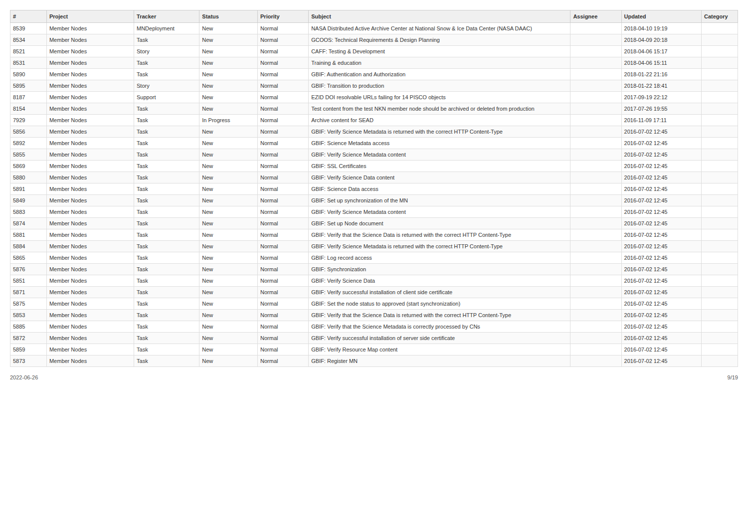| # | Project | Tracker | Status | Priority | Subject | Assignee | Updated | Category |
| --- | --- | --- | --- | --- | --- | --- | --- | --- |
| 8539 | Member Nodes | MNDeployment | New | Normal | NASA Distributed Active Archive Center at National Snow & Ice Data Center (NASA DAAC) | | 2018-04-10 19:19 | |
| 8534 | Member Nodes | Task | New | Normal | GCOOS: Technical Requirements & Design Planning | | 2018-04-09 20:18 | |
| 8521 | Member Nodes | Story | New | Normal | CAFF: Testing & Development | | 2018-04-06 15:17 | |
| 8531 | Member Nodes | Task | New | Normal | Training & education | | 2018-04-06 15:11 | |
| 5890 | Member Nodes | Task | New | Normal | GBIF: Authentication and Authorization | | 2018-01-22 21:16 | |
| 5895 | Member Nodes | Story | New | Normal | GBIF: Transition to production | | 2018-01-22 18:41 | |
| 8187 | Member Nodes | Support | New | Normal | EZID DOI resolvable URLs failing for 14 PISCO objects | | 2017-09-19 22:12 | |
| 8154 | Member Nodes | Task | New | Normal | Test content from the test NKN member node should be archived or deleted from production | | 2017-07-26 19:55 | |
| 7929 | Member Nodes | Task | In Progress | Normal | Archive content for SEAD | | 2016-11-09 17:11 | |
| 5856 | Member Nodes | Task | New | Normal | GBIF: Verify Science Metadata is returned with the correct HTTP Content-Type | | 2016-07-02 12:45 | |
| 5892 | Member Nodes | Task | New | Normal | GBIF: Science Metadata access | | 2016-07-02 12:45 | |
| 5855 | Member Nodes | Task | New | Normal | GBIF: Verify Science Metadata content | | 2016-07-02 12:45 | |
| 5869 | Member Nodes | Task | New | Normal | GBIF: SSL Certificates | | 2016-07-02 12:45 | |
| 5880 | Member Nodes | Task | New | Normal | GBIF: Verify Science Data content | | 2016-07-02 12:45 | |
| 5891 | Member Nodes | Task | New | Normal | GBIF: Science Data access | | 2016-07-02 12:45 | |
| 5849 | Member Nodes | Task | New | Normal | GBIF: Set up synchronization of the MN | | 2016-07-02 12:45 | |
| 5883 | Member Nodes | Task | New | Normal | GBIF: Verify Science Metadata content | | 2016-07-02 12:45 | |
| 5874 | Member Nodes | Task | New | Normal | GBIF: Set up Node document | | 2016-07-02 12:45 | |
| 5881 | Member Nodes | Task | New | Normal | GBIF: Verify that the Science Data is returned with the correct HTTP Content-Type | | 2016-07-02 12:45 | |
| 5884 | Member Nodes | Task | New | Normal | GBIF: Verify Science Metadata is returned with the correct HTTP Content-Type | | 2016-07-02 12:45 | |
| 5865 | Member Nodes | Task | New | Normal | GBIF: Log record access | | 2016-07-02 12:45 | |
| 5876 | Member Nodes | Task | New | Normal | GBIF: Synchronization | | 2016-07-02 12:45 | |
| 5851 | Member Nodes | Task | New | Normal | GBIF: Verify Science Data | | 2016-07-02 12:45 | |
| 5871 | Member Nodes | Task | New | Normal | GBIF: Verify successful installation of client side certificate | | 2016-07-02 12:45 | |
| 5875 | Member Nodes | Task | New | Normal | GBIF: Set the node status to approved (start synchronization) | | 2016-07-02 12:45 | |
| 5853 | Member Nodes | Task | New | Normal | GBIF: Verify that the Science Data is returned with the correct HTTP Content-Type | | 2016-07-02 12:45 | |
| 5885 | Member Nodes | Task | New | Normal | GBIF: Verify that the Science Metadata is correctly processed by CNs | | 2016-07-02 12:45 | |
| 5872 | Member Nodes | Task | New | Normal | GBIF: Verify successful installation of server side certificate | | 2016-07-02 12:45 | |
| 5859 | Member Nodes | Task | New | Normal | GBIF: Verify Resource Map content | | 2016-07-02 12:45 | |
| 5873 | Member Nodes | Task | New | Normal | GBIF: Register MN | | 2016-07-02 12:45 | |
2022-06-26 9/19